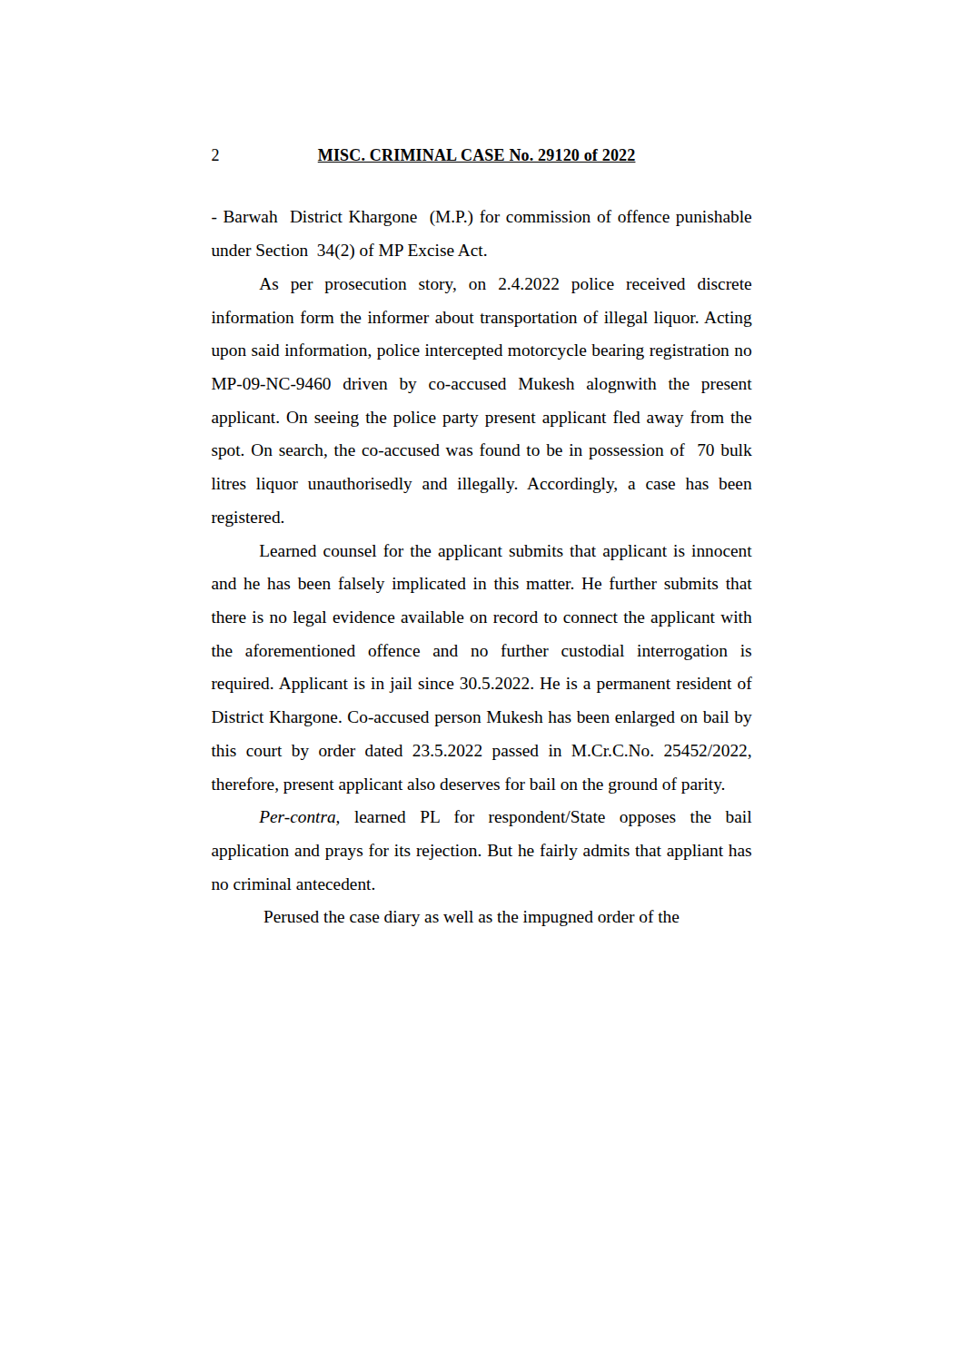2
MISC. CRIMINAL CASE No. 29120 of 2022
- Barwah District Khargone (M.P.) for commission of offence punishable under Section 34(2) of MP Excise Act.
As per prosecution story, on 2.4.2022 police received discrete information form the informer about transportation of illegal liquor. Acting upon said information, police intercepted motorcycle bearing registration no MP-09-NC-9460 driven by co-accused Mukesh alognwith the present applicant. On seeing the police party present applicant fled away from the spot. On search, the co-accused was found to be in possession of 70 bulk litres liquor unauthorisedly and illegally. Accordingly, a case has been registered.
Learned counsel for the applicant submits that applicant is innocent and he has been falsely implicated in this matter. He further submits that there is no legal evidence available on record to connect the applicant with the aforementioned offence and no further custodial interrogation is required. Applicant is in jail since 30.5.2022. He is a permanent resident of District Khargone. Co-accused person Mukesh has been enlarged on bail by this court by order dated 23.5.2022 passed in M.Cr.C.No. 25452/2022, therefore, present applicant also deserves for bail on the ground of parity.
Per-contra, learned PL for respondent/State opposes the bail application and prays for its rejection. But he fairly admits that appliant has no criminal antecedent.
Perused the case diary as well as the impugned order of the